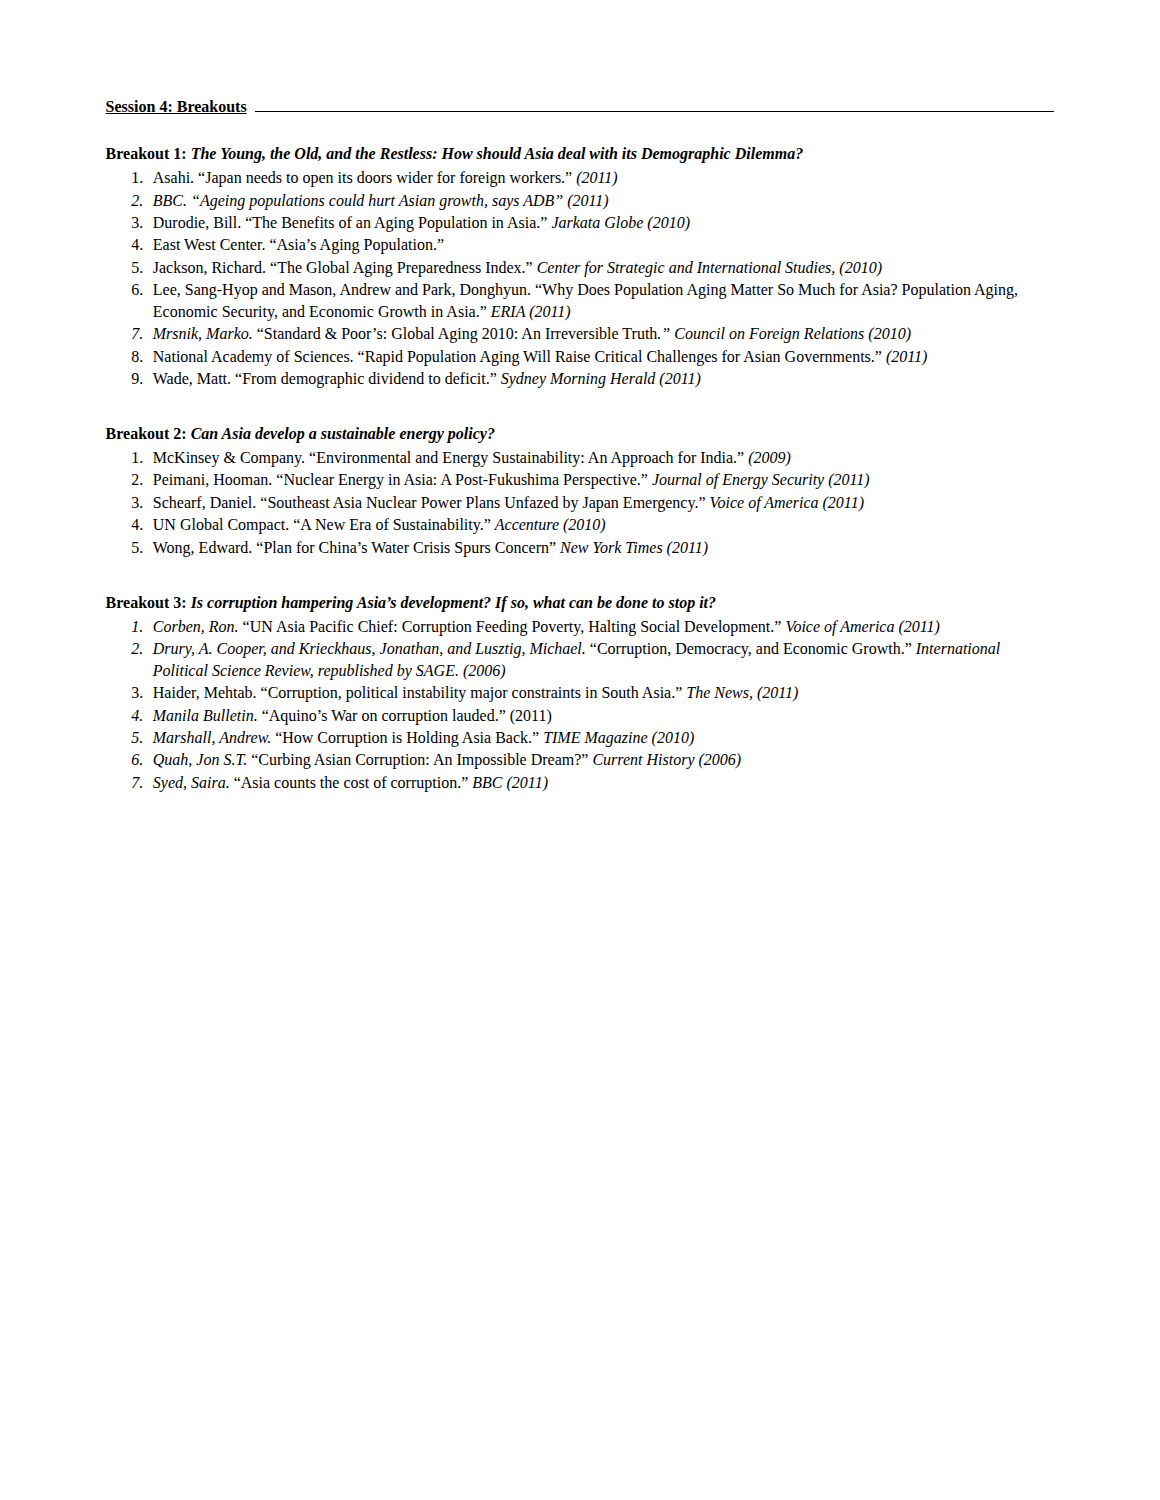Session 4: Breakouts
Breakout 1: The Young, the Old, and the Restless: How should Asia deal with its Demographic Dilemma?
Asahi. “Japan needs to open its doors wider for foreign workers.” (2011)
BBC. “Ageing populations could hurt Asian growth, says ADB” (2011)
Durodie, Bill. “The Benefits of an Aging Population in Asia.” Jarkata Globe (2010)
East West Center. “Asia’s Aging Population.”
Jackson, Richard. “The Global Aging Preparedness Index.” Center for Strategic and International Studies, (2010)
Lee, Sang-Hyop and Mason, Andrew and Park, Donghyun. “Why Does Population Aging Matter So Much for Asia? Population Aging, Economic Security, and Economic Growth in Asia.” ERIA (2011)
Mrsnik, Marko. “Standard & Poor’s: Global Aging 2010: An Irreversible Truth.” Council on Foreign Relations (2010)
National Academy of Sciences. “Rapid Population Aging Will Raise Critical Challenges for Asian Governments.” (2011)
Wade, Matt. “From demographic dividend to deficit.” Sydney Morning Herald (2011)
Breakout 2: Can Asia develop a sustainable energy policy?
McKinsey & Company. “Environmental and Energy Sustainability: An Approach for India.” (2009)
Peimani, Hooman. “Nuclear Energy in Asia: A Post-Fukushima Perspective.” Journal of Energy Security (2011)
Schearf, Daniel. “Southeast Asia Nuclear Power Plans Unfazed by Japan Emergency.” Voice of America (2011)
UN Global Compact. “A New Era of Sustainability.” Accenture (2010)
Wong, Edward. “Plan for China’s Water Crisis Spurs Concern” New York Times (2011)
Breakout 3: Is corruption hampering Asia’s development? If so, what can be done to stop it?
Corben, Ron. “UN Asia Pacific Chief: Corruption Feeding Poverty, Halting Social Development.” Voice of America (2011)
Drury, A. Cooper, and Krieckhaus, Jonathan, and Lusztig, Michael. “Corruption, Democracy, and Economic Growth.” International Political Science Review, republished by SAGE. (2006)
Haider, Mehtab. “Corruption, political instability major constraints in South Asia.” The News, (2011)
Manila Bulletin. “Aquino’s War on corruption lauded.” (2011)
Marshall, Andrew. “How Corruption is Holding Asia Back.” TIME Magazine (2010)
Quah, Jon S.T. “Curbing Asian Corruption: An Impossible Dream?” Current History (2006)
Syed, Saira. “Asia counts the cost of corruption.” BBC (2011)